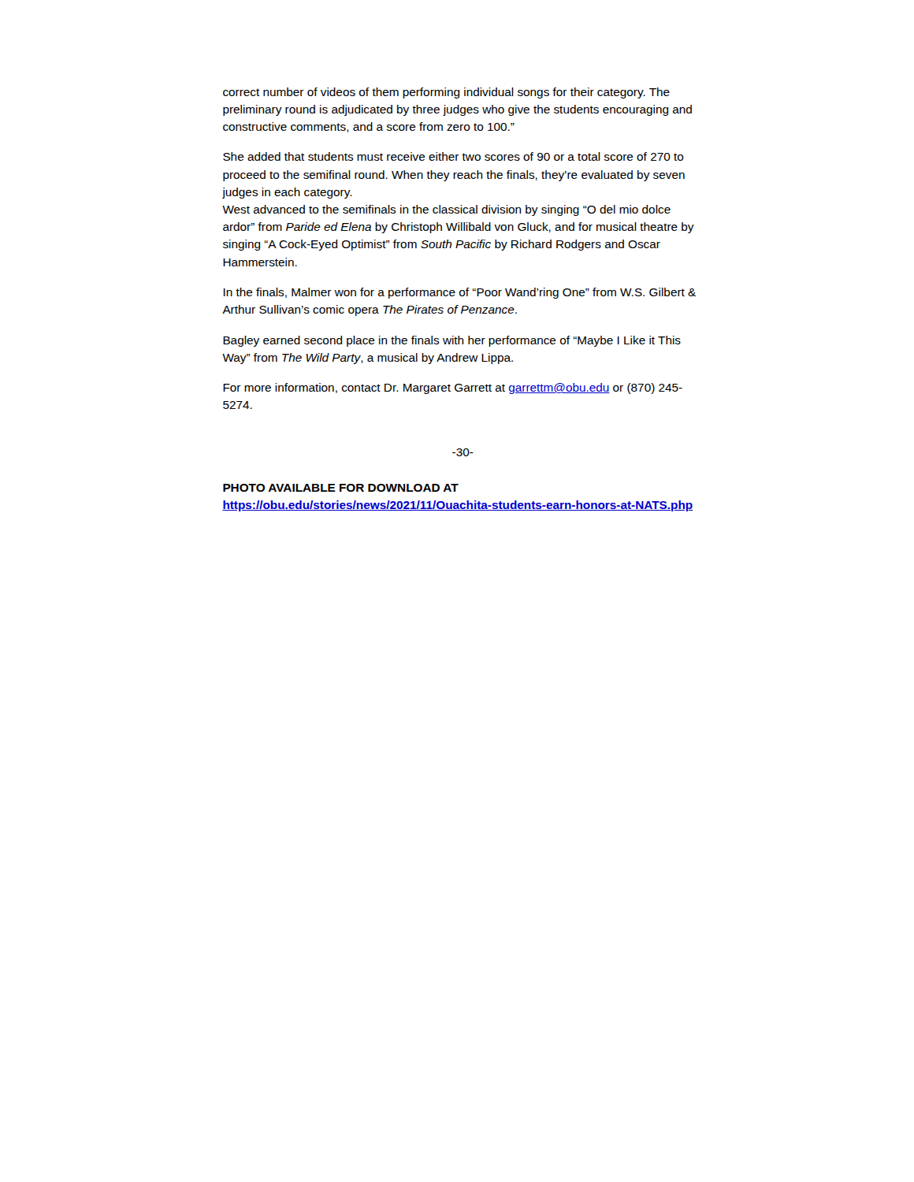correct number of videos of them performing individual songs for their category. The preliminary round is adjudicated by three judges who give the students encouraging and constructive comments, and a score from zero to 100.”
She added that students must receive either two scores of 90 or a total score of 270 to proceed to the semifinal round. When they reach the finals, they’re evaluated by seven judges in each category.
West advanced to the semifinals in the classical division by singing “O del mio dolce ardor” from Paride ed Elena by Christoph Willibald von Gluck, and for musical theatre by singing “A Cock-Eyed Optimist” from South Pacific by Richard Rodgers and Oscar Hammerstein.
In the finals, Malmer won for a performance of “Poor Wand’ring One” from W.S. Gilbert & Arthur Sullivan’s comic opera The Pirates of Penzance.
Bagley earned second place in the finals with her performance of “Maybe I Like it This Way” from The Wild Party, a musical by Andrew Lippa.
For more information, contact Dr. Margaret Garrett at garrettm@obu.edu or (870) 245-5274.
-30-
PHOTO AVAILABLE FOR DOWNLOAD AT https://obu.edu/stories/news/2021/11/Ouachita-students-earn-honors-at-NATS.php